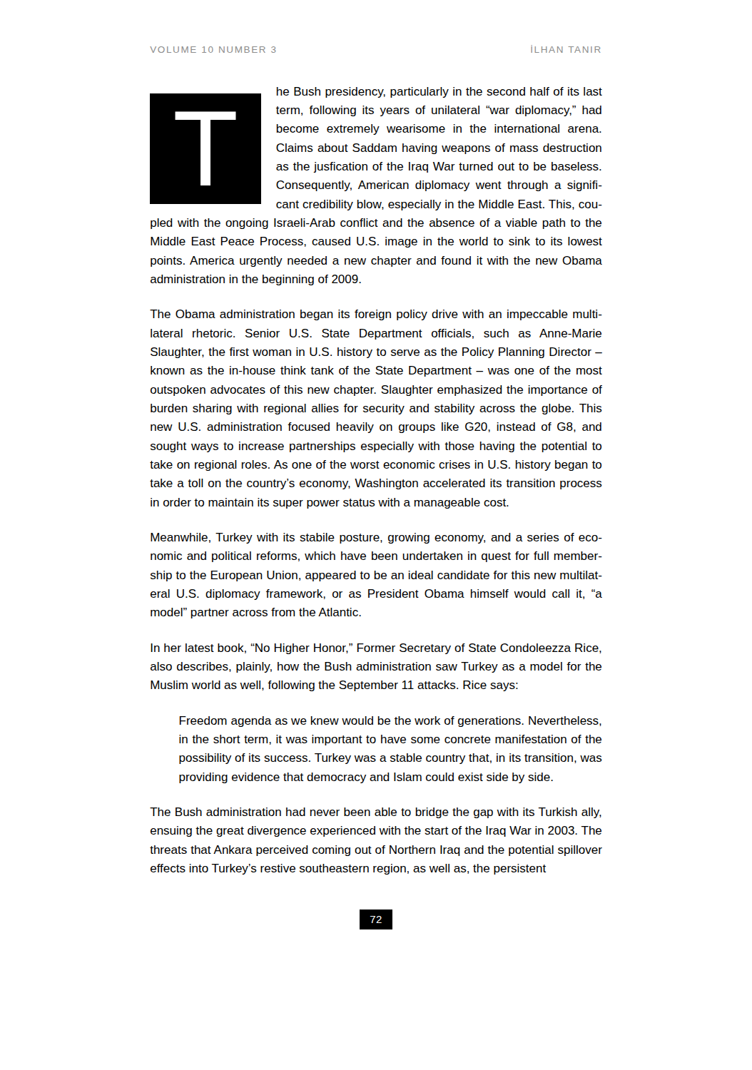Volume 10 Number 3 İlhan Tanır
The Bush presidency, particularly in the second half of its last term, following its years of unilateral “war diplomacy,” had become extremely wearisome in the international arena. Claims about Saddam having weapons of mass destruction as the jusfication of the Iraq War turned out to be baseless. Consequently, American diplomacy went through a significant credibility blow, especially in the Middle East. This, coupled with the ongoing Israeli-Arab conflict and the absence of a viable path to the Middle East Peace Process, caused U.S. image in the world to sink to its lowest points. America urgently needed a new chapter and found it with the new Obama administration in the beginning of 2009.
The Obama administration began its foreign policy drive with an impeccable multilateral rhetoric. Senior U.S. State Department officials, such as Anne-Marie Slaughter, the first woman in U.S. history to serve as the Policy Planning Director – known as the in-house think tank of the State Department – was one of the most outspoken advocates of this new chapter. Slaughter emphasized the importance of burden sharing with regional allies for security and stability across the globe. This new U.S. administration focused heavily on groups like G20, instead of G8, and sought ways to increase partnerships especially with those having the potential to take on regional roles. As one of the worst economic crises in U.S. history began to take a toll on the country’s economy, Washington accelerated its transition process in order to maintain its super power status with a manageable cost.
Meanwhile, Turkey with its stabile posture, growing economy, and a series of economic and political reforms, which have been undertaken in quest for full membership to the European Union, appeared to be an ideal candidate for this new multilateral U.S. diplomacy framework, or as President Obama himself would call it, “a model” partner across from the Atlantic.
In her latest book, “No Higher Honor,” Former Secretary of State Condoleezza Rice, also describes, plainly, how the Bush administration saw Turkey as a model for the Muslim world as well, following the September 11 attacks. Rice says:
Freedom agenda as we knew would be the work of generations. Nevertheless, in the short term, it was important to have some concrete manifestation of the possibility of its success. Turkey was a stable country that, in its transition, was providing evidence that democracy and Islam could exist side by side.
The Bush administration had never been able to bridge the gap with its Turkish ally, ensuing the great divergence experienced with the start of the Iraq War in 2003. The threats that Ankara perceived coming out of Northern Iraq and the potential spillover effects into Turkey’s restive southeastern region, as well as, the persistent
72